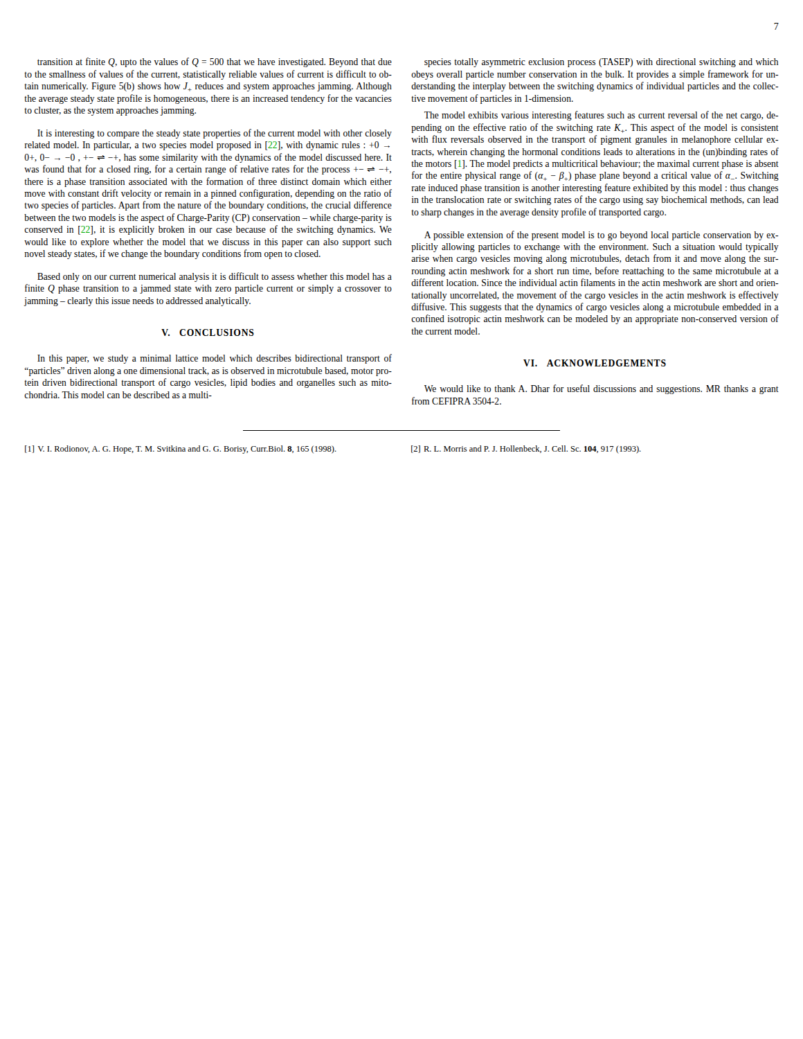7
transition at finite Q, upto the values of Q = 500 that we have investigated. Beyond that due to the smallness of values of the current, statistically reliable values of current is difficult to obtain numerically. Figure 5(b) shows how J+ reduces and system approaches jamming. Although the average steady state profile is homogeneous, there is an increased tendency for the vacancies to cluster, as the system approaches jamming.
It is interesting to compare the steady state properties of the current model with other closely related model. In particular, a two species model proposed in [22], with dynamic rules : +0 → 0+, 0− → −0 , +− ⇌ −+, has some similarity with the dynamics of the model discussed here. It was found that for a closed ring, for a certain range of relative rates for the process +− ⇌ −+, there is a phase transition associated with the formation of three distinct domain which either move with constant drift velocity or remain in a pinned configuration, depending on the ratio of two species of particles. Apart from the nature of the boundary conditions, the crucial difference between the two models is the aspect of Charge-Parity (CP) conservation – while charge-parity is conserved in [22], it is explicitly broken in our case because of the switching dynamics. We would like to explore whether the model that we discuss in this paper can also support such novel steady states, if we change the boundary conditions from open to closed.
Based only on our current numerical analysis it is difficult to assess whether this model has a finite Q phase transition to a jammed state with zero particle current or simply a crossover to jamming – clearly this issue needs to addressed analytically.
V. Conclusions
In this paper, we study a minimal lattice model which describes bidirectional transport of “particles” driven along a one dimensional track, as is observed in microtubule based, motor protein driven bidirectional transport of cargo vesicles, lipid bodies and organelles such as mitochondria. This model can be described as a multi-
species totally asymmetric exclusion process (TASEP) with directional switching and which obeys overall particle number conservation in the bulk. It provides a simple framework for understanding the interplay between the switching dynamics of individual particles and the collective movement of particles in 1-dimension.
The model exhibits various interesting features such as current reversal of the net cargo, depending on the effective ratio of the switching rate K+. This aspect of the model is consistent with flux reversals observed in the transport of pigment granules in melanophore cellular extracts, wherein changing the hormonal conditions leads to alterations in the (un)binding rates of the motors [1]. The model predicts a multicritical behaviour; the maximal current phase is absent for the entire physical range of (α+ − β+) phase plane beyond a critical value of α−. Switching rate induced phase transition is another interesting feature exhibited by this model : thus changes in the translocation rate or switching rates of the cargo using say biochemical methods, can lead to sharp changes in the average density profile of transported cargo.
A possible extension of the present model is to go beyond local particle conservation by explicitly allowing particles to exchange with the environment. Such a situation would typically arise when cargo vesicles moving along microtubules, detach from it and move along the surrounding actin meshwork for a short run time, before reattaching to the same microtubule at a different location. Since the individual actin filaments in the actin meshwork are short and orientationally uncorrelated, the movement of the cargo vesicles in the actin meshwork is effectively diffusive. This suggests that the dynamics of cargo vesicles along a microtubule embedded in a confined isotropic actin meshwork can be modeled by an appropriate non-conserved version of the current model.
VI. Acknowledgements
We would like to thank A. Dhar for useful discussions and suggestions. MR thanks a grant from CEFIPRA 3504-2.
[1] V. I. Rodionov, A. G. Hope, T. M. Svitkina and G. G. Borisy, Curr.Biol. 8, 165 (1998).
[2] R. L. Morris and P. J. Hollenbeck, J. Cell. Sc. 104, 917 (1993).